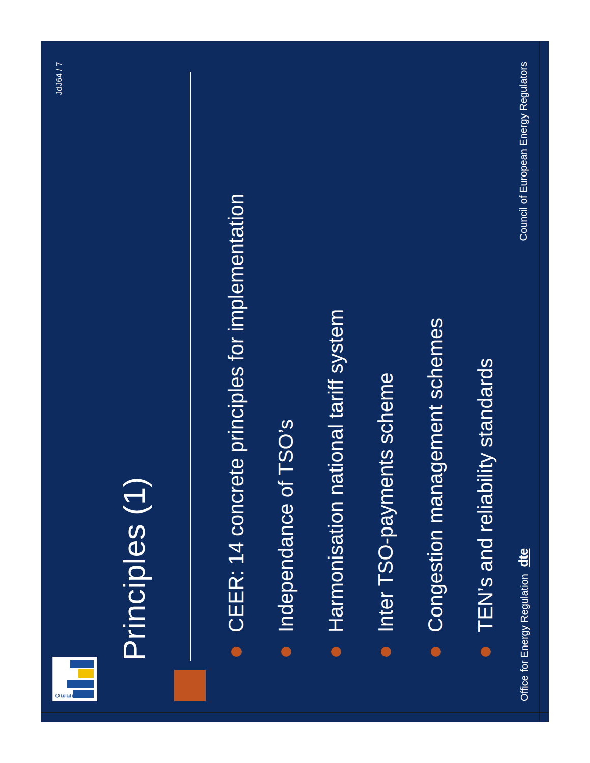JdJ64 / 7
C
E
E
R
Principles (1)
CEER: 14 concrete principles for implementation
Independance of TSO’s
Harmonisation national tariff system
Inter TSO-payments scheme
Congestion management schemes
TEN’s and reliability standards
Office for Energy Regulation dte
Council of European Energy Regulators